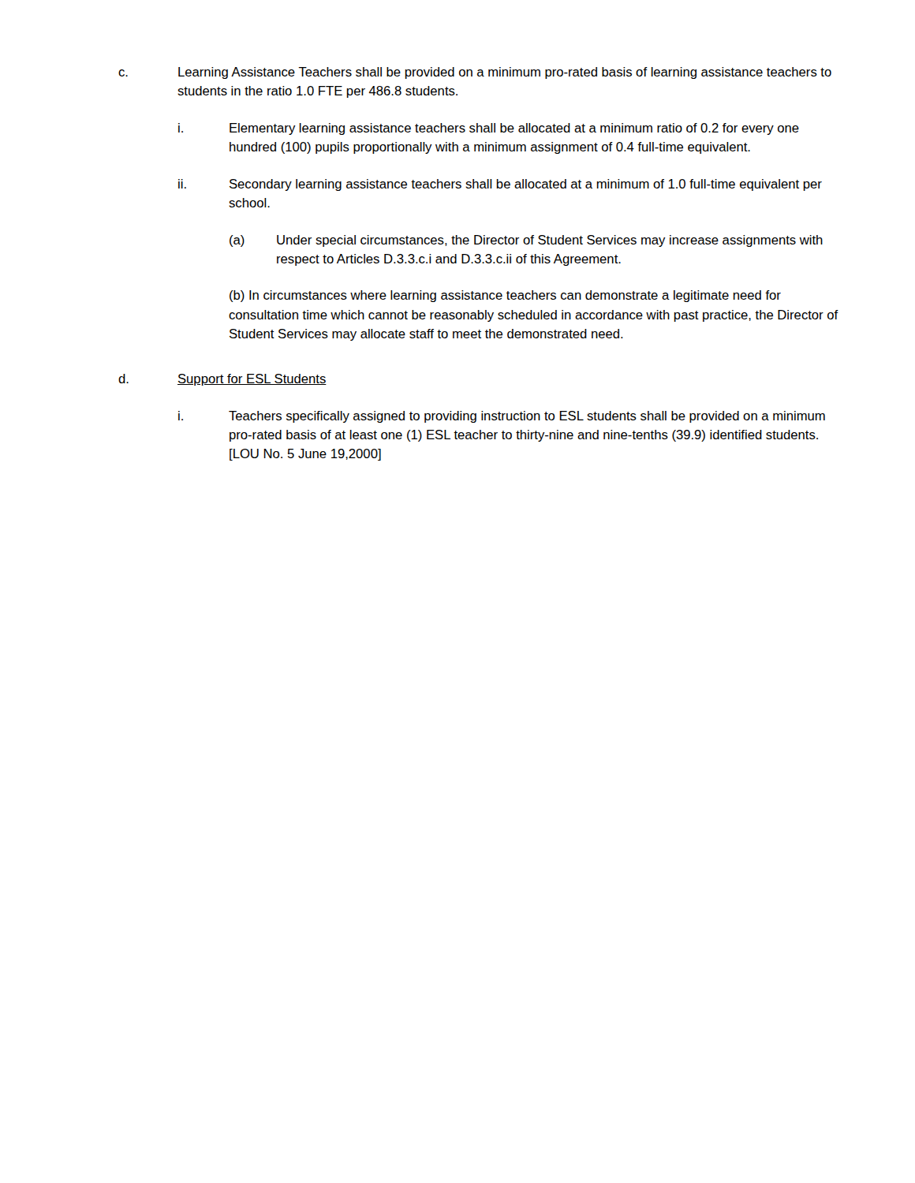c.
Learning Assistance Teachers shall be provided on a minimum pro-rated basis of learning assistance teachers to students in the ratio 1.0 FTE per 486.8 students.
i.
Elementary learning assistance teachers shall be allocated at a minimum ratio of 0.2 for every one hundred (100) pupils proportionally with a minimum assignment of 0.4 full-time equivalent.
ii.
Secondary learning assistance teachers shall be allocated at a minimum of 1.0 full-time equivalent per school.
(a)
Under special circumstances, the Director of Student Services may increase assignments with respect to Articles D.3.3.c.i and D.3.3.c.ii of this Agreement.
(b) In circumstances where learning assistance teachers can demonstrate a legitimate need for consultation time which cannot be reasonably scheduled in accordance with past practice, the Director of Student Services may allocate staff to meet the demonstrated need.
d.
Support for ESL Students
i.
Teachers specifically assigned to providing instruction to ESL students shall be provided on a minimum pro-rated basis of at least one (1) ESL teacher to thirty-nine and nine-tenths (39.9) identified students. [LOU No. 5 June 19,2000]